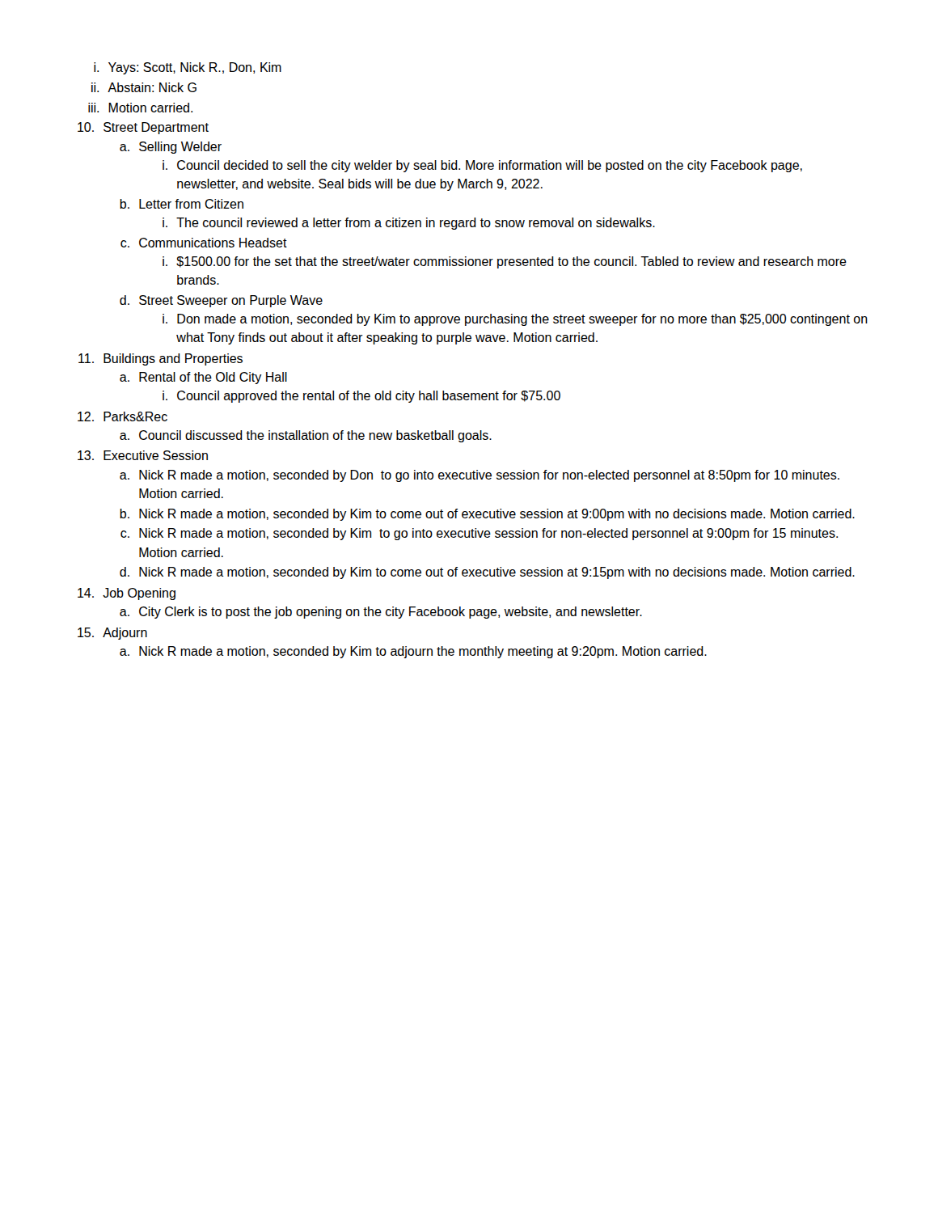Yays: Scott, Nick R., Don, Kim
Abstain: Nick G
Motion carried.
Street Department
Selling Welder
Council decided to sell the city welder by seal bid. More information will be posted on the city Facebook page, newsletter, and website. Seal bids will be due by March 9, 2022.
Letter from Citizen
The council reviewed a letter from a citizen in regard to snow removal on sidewalks.
Communications Headset
$1500.00 for the set that the street/water commissioner presented to the council. Tabled to review and research more brands.
Street Sweeper on Purple Wave
Don made a motion, seconded by Kim to approve purchasing the street sweeper for no more than $25,000 contingent on what Tony finds out about it after speaking to purple wave. Motion carried.
Buildings and Properties
Rental of the Old City Hall
Council approved the rental of the old city hall basement for $75.00
Parks&Rec
Council discussed the installation of the new basketball goals.
Executive Session
Nick R made a motion, seconded by Don to go into executive session for non-elected personnel at 8:50pm for 10 minutes. Motion carried.
Nick R made a motion, seconded by Kim to come out of executive session at 9:00pm with no decisions made. Motion carried.
Nick R made a motion, seconded by Kim to go into executive session for non-elected personnel at 9:00pm for 15 minutes. Motion carried.
Nick R made a motion, seconded by Kim to come out of executive session at 9:15pm with no decisions made. Motion carried.
Job Opening
City Clerk is to post the job opening on the city Facebook page, website, and newsletter.
Adjourn
Nick R made a motion, seconded by Kim to adjourn the monthly meeting at 9:20pm. Motion carried.